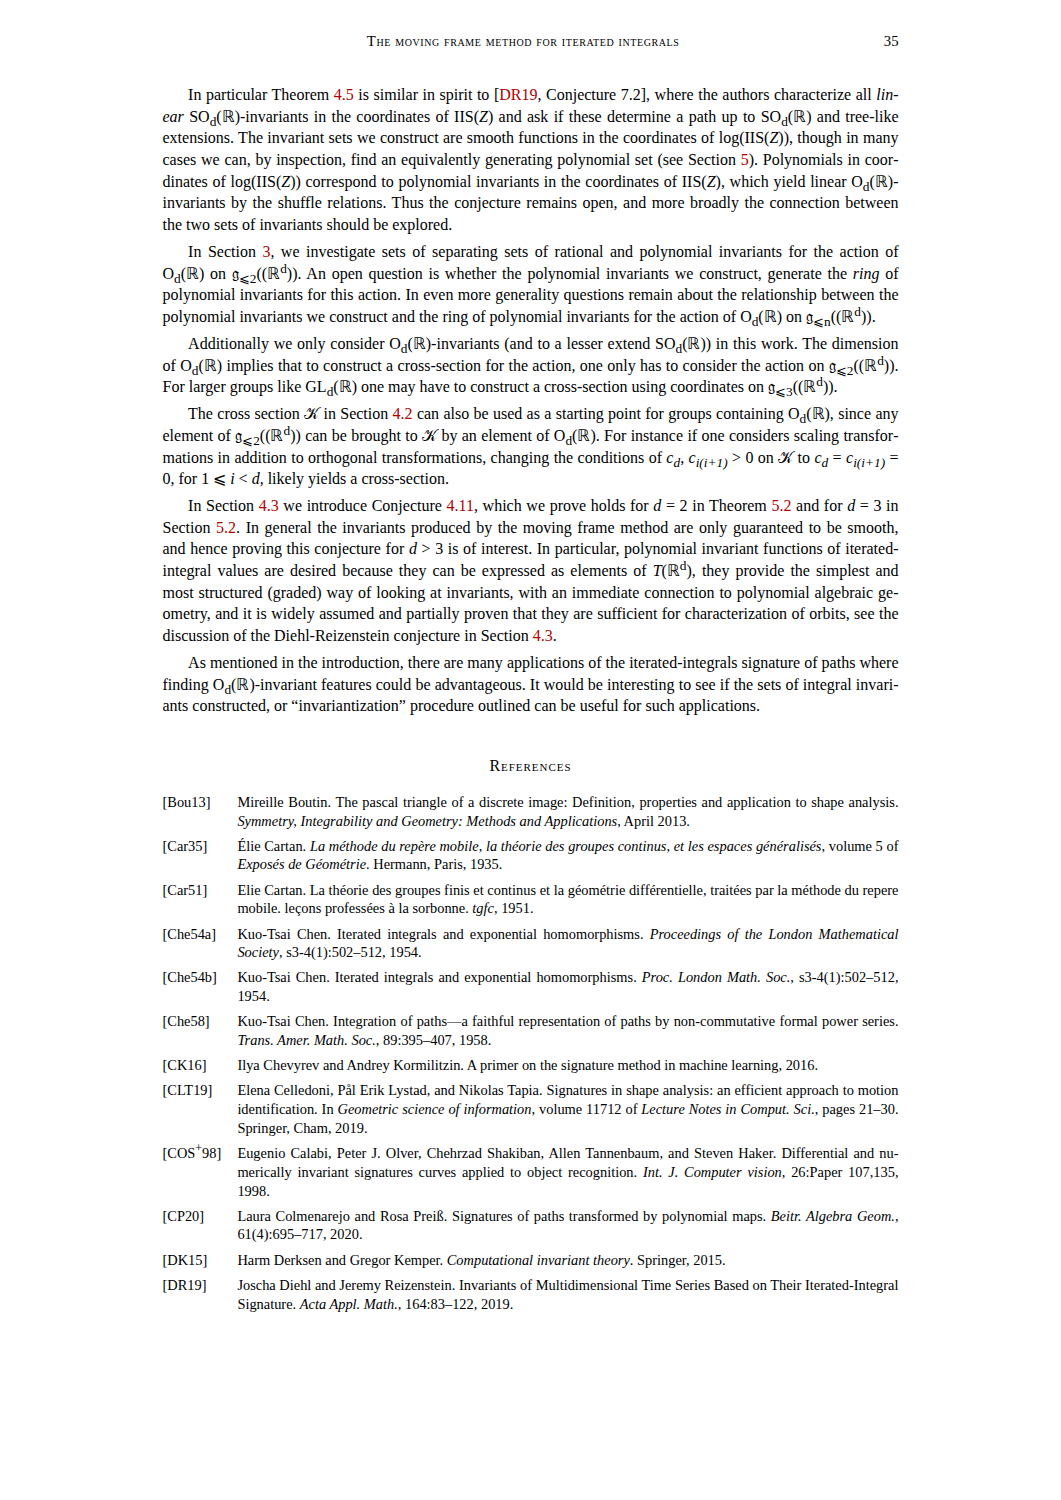The moving frame method for iterated integrals 35
In particular Theorem 4.5 is similar in spirit to [DR19, Conjecture 7.2], where the authors characterize all linear SOd(ℝ)-invariants in the coordinates of IIS(Z) and ask if these determine a path up to SOd(ℝ) and tree-like extensions. The invariant sets we construct are smooth functions in the coordinates of log(IIS(Z)), though in many cases we can, by inspection, find an equivalently generating polynomial set (see Section 5). Polynomials in coordinates of log(IIS(Z)) correspond to polynomial invariants in the coordinates of IIS(Z), which yield linear Od(ℝ)-invariants by the shuffle relations. Thus the conjecture remains open, and more broadly the connection between the two sets of invariants should be explored.
In Section 3, we investigate sets of separating sets of rational and polynomial invariants for the action of Od(ℝ) on 𝔤⩽2((ℝd)). An open question is whether the polynomial invariants we construct, generate the ring of polynomial invariants for this action. In even more generality questions remain about the relationship between the polynomial invariants we construct and the ring of polynomial invariants for the action of Od(ℝ) on 𝔤⩽n((ℝd)).
Additionally we only consider Od(ℝ)-invariants (and to a lesser extend SOd(ℝ)) in this work. The dimension of Od(ℝ) implies that to construct a cross-section for the action, one only has to consider the action on 𝔤⩽2((ℝd)). For larger groups like GLd(ℝ) one may have to construct a cross-section using coordinates on 𝔤⩽3((ℝd)).
The cross section 𝒦 in Section 4.2 can also be used as a starting point for groups containing Od(ℝ), since any element of 𝔤⩽2((ℝd)) can be brought to 𝒦 by an element of Od(ℝ). For instance if one considers scaling transformations in addition to orthogonal transformations, changing the conditions of cd, ci(i+1) > 0 on 𝒦 to cd = ci(i+1) = 0, for 1 ⩽ i < d, likely yields a cross-section.
In Section 4.3 we introduce Conjecture 4.11, which we prove holds for d = 2 in Theorem 5.2 and for d = 3 in Section 5.2. In general the invariants produced by the moving frame method are only guaranteed to be smooth, and hence proving this conjecture for d > 3 is of interest. In particular, polynomial invariant functions of iterated-integral values are desired because they can be expressed as elements of T(ℝd), they provide the simplest and most structured (graded) way of looking at invariants, with an immediate connection to polynomial algebraic geometry, and it is widely assumed and partially proven that they are sufficient for characterization of orbits, see the discussion of the Diehl-Reizenstein conjecture in Section 4.3.
As mentioned in the introduction, there are many applications of the iterated-integrals signature of paths where finding Od(ℝ)-invariant features could be advantageous. It would be interesting to see if the sets of integral invariants constructed, or “invariantization” procedure outlined can be useful for such applications.
References
[Bou13]
Mireille Boutin. The pascal triangle of a discrete image: Definition, properties and application to shape analysis. Symmetry, Integrability and Geometry: Methods and Applications, April 2013.
[Car35]
Élie Cartan. La méthode du repère mobile, la théorie des groupes continus, et les espaces généralisés, volume 5 of Exposés de Géométrie. Hermann, Paris, 1935.
[Car51]
Elie Cartan. La théorie des groupes finis et continus et la géométrie différentielle, traitées par la méthode du repere mobile. leçons professées à la sorbonne. tgfc, 1951.
[Che54a]
Kuo-Tsai Chen. Iterated integrals and exponential homomorphisms. Proceedings of the London Mathematical Society, s3-4(1):502–512, 1954.
[Che54b]
Kuo-Tsai Chen. Iterated integrals and exponential homomorphisms. Proc. London Math. Soc., s3-4(1):502–512, 1954.
[Che58]
Kuo-Tsai Chen. Integration of paths—a faithful representation of paths by non-commutative formal power series. Trans. Amer. Math. Soc., 89:395–407, 1958.
[CK16]
Ilya Chevyrev and Andrey Kormilitzin. A primer on the signature method in machine learning, 2016.
[CLT19]
Elena Celledoni, Pål Erik Lystad, and Nikolas Tapia. Signatures in shape analysis: an efficient approach to motion identification. In Geometric science of information, volume 11712 of Lecture Notes in Comput. Sci., pages 21–30. Springer, Cham, 2019.
[COS+98]
Eugenio Calabi, Peter J. Olver, Chehrzad Shakiban, Allen Tannenbaum, and Steven Haker. Differential and numerically invariant signatures curves applied to object recognition. Int. J. Computer vision, 26:Paper 107,135, 1998.
[CP20]
Laura Colmenarejo and Rosa Preiß. Signatures of paths transformed by polynomial maps. Beitr. Algebra Geom., 61(4):695–717, 2020.
[DK15]
Harm Derksen and Gregor Kemper. Computational invariant theory. Springer, 2015.
[DR19]
Joscha Diehl and Jeremy Reizenstein. Invariants of Multidimensional Time Series Based on Their Iterated-Integral Signature. Acta Appl. Math., 164:83–122, 2019.